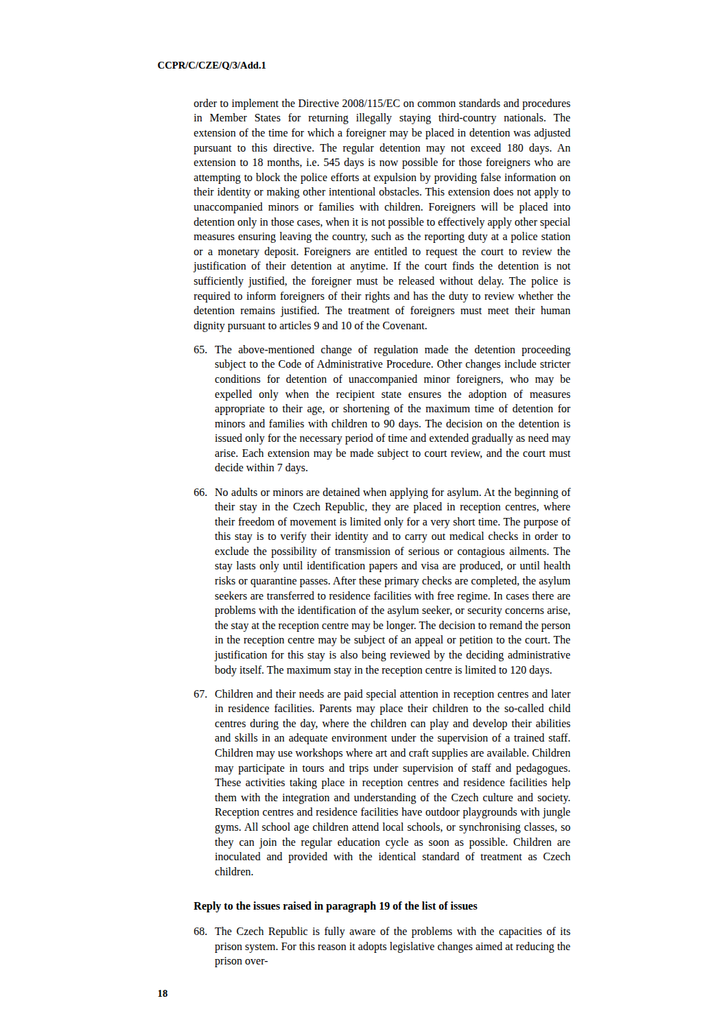CCPR/C/CZE/Q/3/Add.1
order to implement the Directive 2008/115/EC on common standards and procedures in Member States for returning illegally staying third-country nationals. The extension of the time for which a foreigner may be placed in detention was adjusted pursuant to this directive. The regular detention may not exceed 180 days. An extension to 18 months, i.e. 545 days is now possible for those foreigners who are attempting to block the police efforts at expulsion by providing false information on their identity or making other intentional obstacles. This extension does not apply to unaccompanied minors or families with children. Foreigners will be placed into detention only in those cases, when it is not possible to effectively apply other special measures ensuring leaving the country, such as the reporting duty at a police station or a monetary deposit. Foreigners are entitled to request the court to review the justification of their detention at anytime. If the court finds the detention is not sufficiently justified, the foreigner must be released without delay. The police is required to inform foreigners of their rights and has the duty to review whether the detention remains justified. The treatment of foreigners must meet their human dignity pursuant to articles 9 and 10 of the Covenant.
65. The above-mentioned change of regulation made the detention proceeding subject to the Code of Administrative Procedure. Other changes include stricter conditions for detention of unaccompanied minor foreigners, who may be expelled only when the recipient state ensures the adoption of measures appropriate to their age, or shortening of the maximum time of detention for minors and families with children to 90 days. The decision on the detention is issued only for the necessary period of time and extended gradually as need may arise. Each extension may be made subject to court review, and the court must decide within 7 days.
66. No adults or minors are detained when applying for asylum. At the beginning of their stay in the Czech Republic, they are placed in reception centres, where their freedom of movement is limited only for a very short time. The purpose of this stay is to verify their identity and to carry out medical checks in order to exclude the possibility of transmission of serious or contagious ailments. The stay lasts only until identification papers and visa are produced, or until health risks or quarantine passes. After these primary checks are completed, the asylum seekers are transferred to residence facilities with free regime. In cases there are problems with the identification of the asylum seeker, or security concerns arise, the stay at the reception centre may be longer. The decision to remand the person in the reception centre may be subject of an appeal or petition to the court. The justification for this stay is also being reviewed by the deciding administrative body itself. The maximum stay in the reception centre is limited to 120 days.
67. Children and their needs are paid special attention in reception centres and later in residence facilities. Parents may place their children to the so-called child centres during the day, where the children can play and develop their abilities and skills in an adequate environment under the supervision of a trained staff. Children may use workshops where art and craft supplies are available. Children may participate in tours and trips under supervision of staff and pedagogues. These activities taking place in reception centres and residence facilities help them with the integration and understanding of the Czech culture and society. Reception centres and residence facilities have outdoor playgrounds with jungle gyms. All school age children attend local schools, or synchronising classes, so they can join the regular education cycle as soon as possible. Children are inoculated and provided with the identical standard of treatment as Czech children.
Reply to the issues raised in paragraph 19 of the list of issues
68. The Czech Republic is fully aware of the problems with the capacities of its prison system. For this reason it adopts legislative changes aimed at reducing the prison over-
18